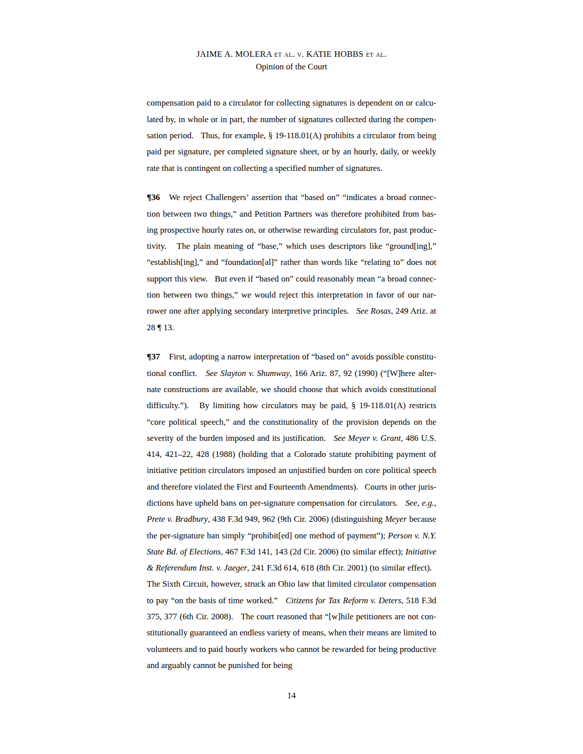JAIME A. MOLERA et al. v. KATIE HOBBS et al.
Opinion of the Court
compensation paid to a circulator for collecting signatures is dependent on or calculated by, in whole or in part, the number of signatures collected during the compensation period. Thus, for example, § 19-118.01(A) prohibits a circulator from being paid per signature, per completed signature sheet, or by an hourly, daily, or weekly rate that is contingent on collecting a specified number of signatures.
¶36 We reject Challengers’ assertion that “based on” “indicates a broad connection between two things,” and Petition Partners was therefore prohibited from basing prospective hourly rates on, or otherwise rewarding circulators for, past productivity. The plain meaning of “base,” which uses descriptors like “ground[ing],” “establish[ing],” and “foundation[al]” rather than words like “relating to” does not support this view. But even if “based on” could reasonably mean “a broad connection between two things,” we would reject this interpretation in favor of our narrower one after applying secondary interpretive principles. See Rosas, 249 Ariz. at 28 ¶ 13.
¶37 First, adopting a narrow interpretation of “based on” avoids possible constitutional conflict. See Slayton v. Shumway, 166 Ariz. 87, 92 (1990) (“[W]here alternate constructions are available, we should choose that which avoids constitutional difficulty.”). By limiting how circulators may be paid, § 19-118.01(A) restricts “core political speech,” and the constitutionality of the provision depends on the severity of the burden imposed and its justification. See Meyer v. Grant, 486 U.S. 414, 421–22, 428 (1988) (holding that a Colorado statute prohibiting payment of initiative petition circulators imposed an unjustified burden on core political speech and therefore violated the First and Fourteenth Amendments). Courts in other jurisdictions have upheld bans on per-signature compensation for circulators. See, e.g., Prete v. Bradbury, 438 F.3d 949, 962 (9th Cir. 2006) (distinguishing Meyer because the per-signature ban simply “prohibit[ed] one method of payment”); Person v. N.Y. State Bd. of Elections, 467 F.3d 141, 143 (2d Cir. 2006) (to similar effect); Initiative & Referendum Inst. v. Jaeger, 241 F.3d 614, 618 (8th Cir. 2001) (to similar effect). The Sixth Circuit, however, struck an Ohio law that limited circulator compensation to pay “on the basis of time worked.” Citizens for Tax Reform v. Deters, 518 F.3d 375, 377 (6th Cir. 2008). The court reasoned that “[w]hile petitioners are not constitutionally guaranteed an endless variety of means, when their means are limited to volunteers and to paid hourly workers who cannot be rewarded for being productive and arguably cannot be punished for being
14